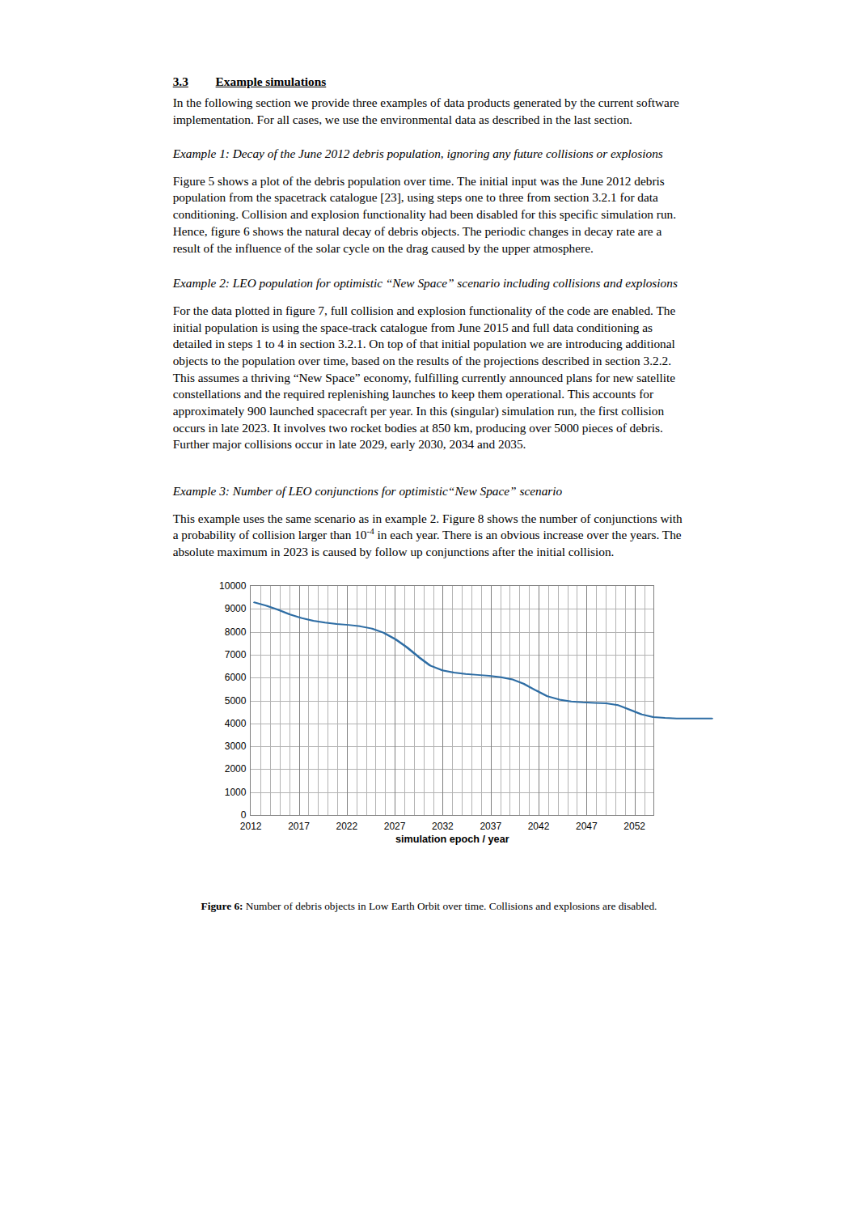3.3 Example simulations
In the following section we provide three examples of data products generated by the current software implementation. For all cases, we use the environmental data as described in the last section.
Example 1: Decay of the June 2012 debris population, ignoring any future collisions or explosions
Figure 5 shows a plot of the debris population over time. The initial input was the June 2012 debris population from the spacetrack catalogue [23], using steps one to three from section 3.2.1 for data conditioning. Collision and explosion functionality had been disabled for this specific simulation run. Hence, figure 6 shows the natural decay of debris objects. The periodic changes in decay rate are a result of the influence of the solar cycle on the drag caused by the upper atmosphere.
Example 2: LEO population for optimistic “New Space” scenario including collisions and explosions
For the data plotted in figure 7, full collision and explosion functionality of the code are enabled. The initial population is using the space-track catalogue from June 2015 and full data conditioning as detailed in steps 1 to 4 in section 3.2.1. On top of that initial population we are introducing additional objects to the population over time, based on the results of the projections described in section 3.2.2. This assumes a thriving “New Space” economy, fulfilling currently announced plans for new satellite constellations and the required replenishing launches to keep them operational. This accounts for approximately 900 launched spacecraft per year. In this (singular) simulation run, the first collision occurs in late 2023. It involves two rocket bodies at 850 km, producing over 5000 pieces of debris. Further major collisions occur in late 2029, early 2030, 2034 and 2035.
Example 3: Number of LEO conjunctions for optimistic“New Space” scenario
This example uses the same scenario as in example 2. Figure 8 shows the number of conjunctions with a probability of collision larger than 10-4 in each year. There is an obvious increase over the years. The absolute maximum in 2023 is caused by follow up conjunctions after the initial collision.
debris objects in Low Earth Orbit
10000
9000
8000
7000
6000
5000
4000
3000
2000
1000
0
2012
2017
2022
2027
2032
2037
2042
2047
2052
simulation epoch / year
Figure 6: Number of debris objects in Low Earth Orbit over time. Collisions and explosions are disabled.